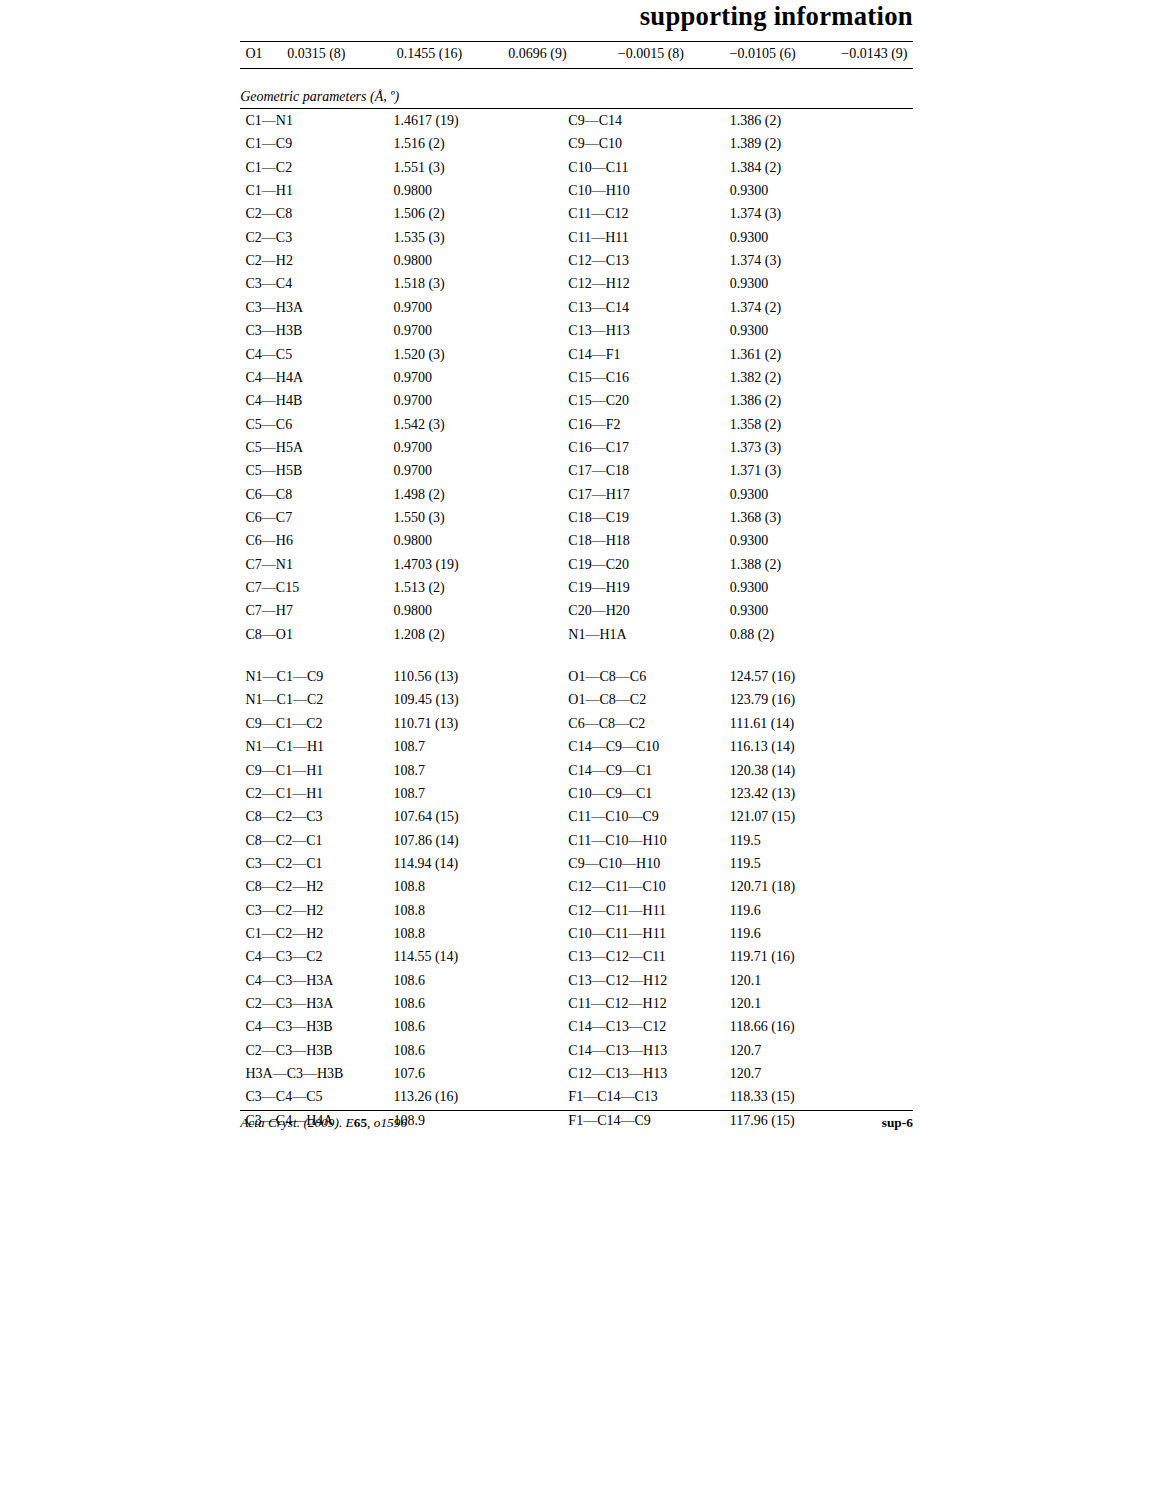supporting information
| O1 | 0.0315 (8) | 0.1455 (16) | 0.0696 (9) | −0.0015 (8) | −0.0105 (6) | −0.0143 (9) |
Geometric parameters (Å, º)
| C1—N1 | 1.4617 (19) | C9—C14 | 1.386 (2) |
| C1—C9 | 1.516 (2) | C9—C10 | 1.389 (2) |
| C1—C2 | 1.551 (3) | C10—C11 | 1.384 (2) |
| C1—H1 | 0.9800 | C10—H10 | 0.9300 |
| C2—C8 | 1.506 (2) | C11—C12 | 1.374 (3) |
| C2—C3 | 1.535 (3) | C11—H11 | 0.9300 |
| C2—H2 | 0.9800 | C12—C13 | 1.374 (3) |
| C3—C4 | 1.518 (3) | C12—H12 | 0.9300 |
| C3—H3A | 0.9700 | C13—C14 | 1.374 (2) |
| C3—H3B | 0.9700 | C13—H13 | 0.9300 |
| C4—C5 | 1.520 (3) | C14—F1 | 1.361 (2) |
| C4—H4A | 0.9700 | C15—C16 | 1.382 (2) |
| C4—H4B | 0.9700 | C15—C20 | 1.386 (2) |
| C5—C6 | 1.542 (3) | C16—F2 | 1.358 (2) |
| C5—H5A | 0.9700 | C16—C17 | 1.373 (3) |
| C5—H5B | 0.9700 | C17—C18 | 1.371 (3) |
| C6—C8 | 1.498 (2) | C17—H17 | 0.9300 |
| C6—C7 | 1.550 (3) | C18—C19 | 1.368 (3) |
| C6—H6 | 0.9800 | C18—H18 | 0.9300 |
| C7—N1 | 1.4703 (19) | C19—C20 | 1.388 (2) |
| C7—C15 | 1.513 (2) | C19—H19 | 0.9300 |
| C7—H7 | 0.9800 | C20—H20 | 0.9300 |
| C8—O1 | 1.208 (2) | N1—H1A | 0.88 (2) |
| N1—C1—C9 | 110.56 (13) | O1—C8—C6 | 124.57 (16) |
| N1—C1—C2 | 109.45 (13) | O1—C8—C2 | 123.79 (16) |
| C9—C1—C2 | 110.71 (13) | C6—C8—C2 | 111.61 (14) |
| N1—C1—H1 | 108.7 | C14—C9—C10 | 116.13 (14) |
| C9—C1—H1 | 108.7 | C14—C9—C1 | 120.38 (14) |
| C2—C1—H1 | 108.7 | C10—C9—C1 | 123.42 (13) |
| C8—C2—C3 | 107.64 (15) | C11—C10—C9 | 121.07 (15) |
| C8—C2—C1 | 107.86 (14) | C11—C10—H10 | 119.5 |
| C3—C2—C1 | 114.94 (14) | C9—C10—H10 | 119.5 |
| C8—C2—H2 | 108.8 | C12—C11—C10 | 120.71 (18) |
| C3—C2—H2 | 108.8 | C12—C11—H11 | 119.6 |
| C1—C2—H2 | 108.8 | C10—C11—H11 | 119.6 |
| C4—C3—C2 | 114.55 (14) | C13—C12—C11 | 119.71 (16) |
| C4—C3—H3A | 108.6 | C13—C12—H12 | 120.1 |
| C2—C3—H3A | 108.6 | C11—C12—H12 | 120.1 |
| C4—C3—H3B | 108.6 | C14—C13—C12 | 118.66 (16) |
| C2—C3—H3B | 108.6 | C14—C13—H13 | 120.7 |
| H3A—C3—H3B | 107.6 | C12—C13—H13 | 120.7 |
| C3—C4—C5 | 113.26 (16) | F1—C14—C13 | 118.33 (15) |
| C3—C4—H4A | 108.9 | F1—C14—C9 | 117.96 (15) |
Acta Cryst. (2009). E65, o1596
sup-6